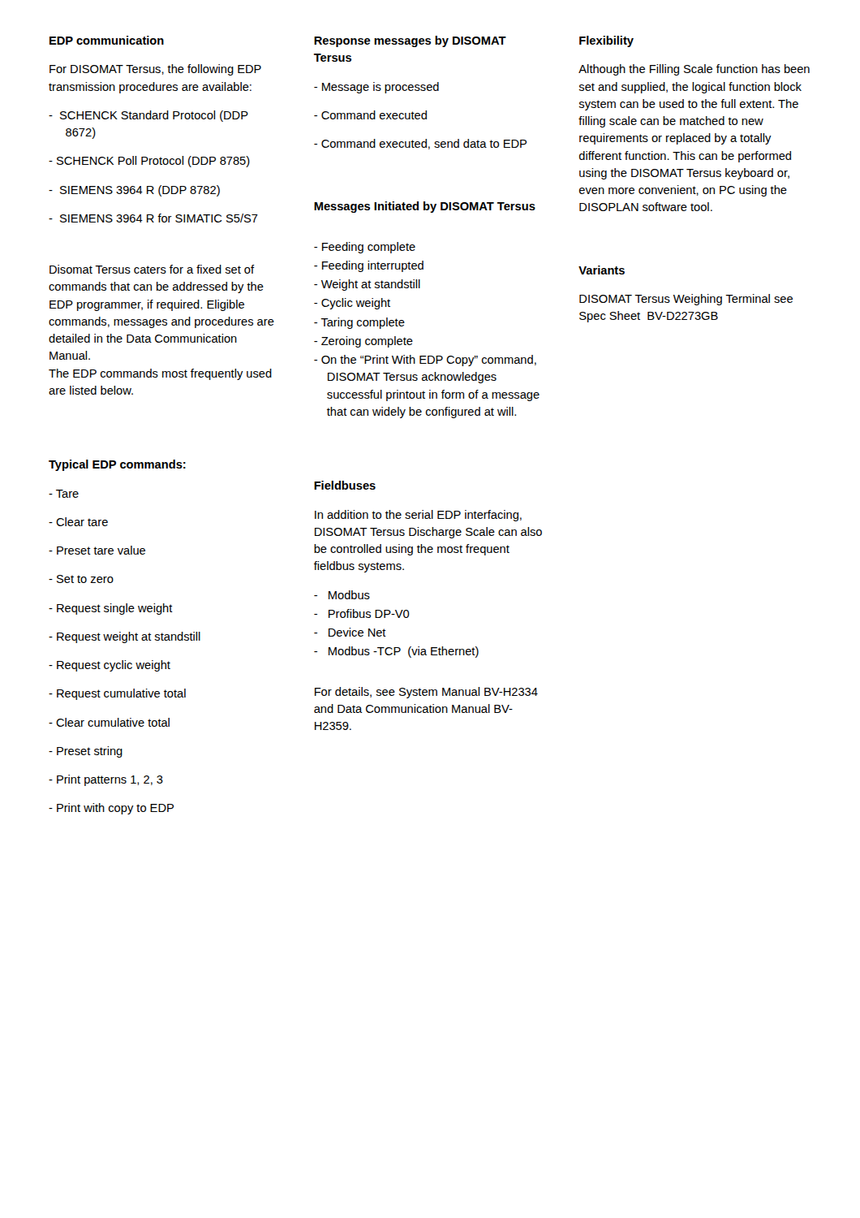EDP communication
For DISOMAT Tersus, the following EDP transmission procedures are available:
- SCHENCK Standard Protocol (DDP 8672)
- SCHENCK Poll Protocol (DDP 8785)
- SIEMENS 3964 R (DDP 8782)
- SIEMENS 3964 R for SIMATIC S5/S7
Disomat Tersus caters for a fixed set of commands that can be addressed by the EDP programmer, if required. Eligible commands, messages and procedures are detailed in the Data Communication Manual.
The EDP commands most frequently used are listed below.
Typical EDP commands:
Tare
Clear tare
Preset tare value
Set to zero
Request single weight
Request weight at standstill
Request cyclic weight
Request cumulative total
Clear cumulative total
Preset string
Print patterns 1, 2, 3
Print with copy to EDP
Response messages by DISOMAT Tersus
Message is processed
Command executed
Command executed, send data to EDP
Messages Initiated by DISOMAT Tersus
Feeding complete
Feeding interrupted
Weight at standstill
Cyclic weight
Taring complete
Zeroing complete
On the “Print With EDP Copy” command, DISOMAT Tersus acknowledges successful printout in form of a message that can widely be configured at will.
Fieldbuses
In addition to the serial EDP interfacing, DISOMAT Tersus Discharge Scale can also be controlled using the most frequent fieldbus systems.
- Modbus
- Profibus DP-V0
- Device Net
- Modbus -TCP (via Ethernet)
For details, see System Manual BV-H2334 and Data Communication Manual BV-H2359.
Flexibility
Although the Filling Scale function has been set and supplied, the logical function block system can be used to the full extent. The filling scale can be matched to new requirements or replaced by a totally different function. This can be performed using the DISOMAT Tersus keyboard or, even more convenient, on PC using the DISOPLAN software tool.
Variants
DISOMAT Tersus Weighing Terminal see Spec Sheet BV-D2273GB